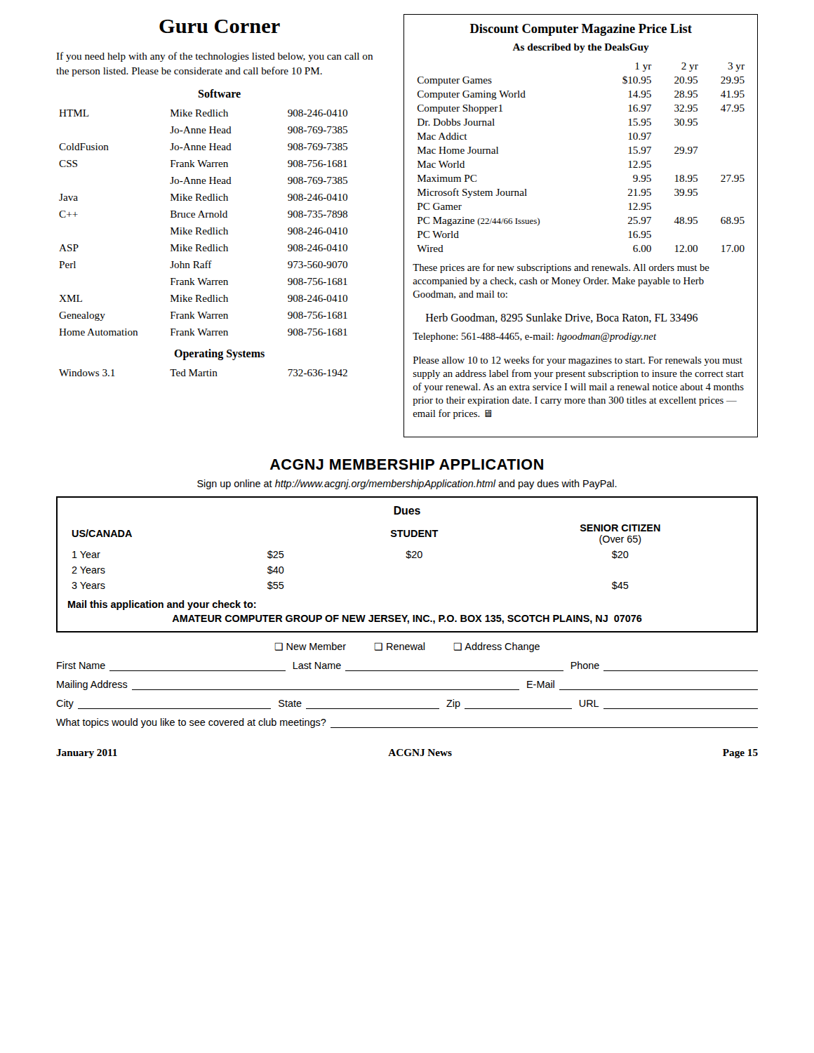Guru Corner
If you need help with any of the technologies listed below, you can call on the person listed. Please be considerate and call before 10 PM.
Software
| HTML | Mike Redlich | 908-246-0410 |
| | Jo-Anne Head | 908-769-7385 |
| ColdFusion | Jo-Anne Head | 908-769-7385 |
| CSS | Frank Warren | 908-756-1681 |
| | Jo-Anne Head | 908-769-7385 |
| Java | Mike Redlich | 908-246-0410 |
| C++ | Bruce Arnold | 908-735-7898 |
| | Mike Redlich | 908-246-0410 |
| ASP | Mike Redlich | 908-246-0410 |
| Perl | John Raff | 973-560-9070 |
| | Frank Warren | 908-756-1681 |
| XML | Mike Redlich | 908-246-0410 |
| Genealogy | Frank Warren | 908-756-1681 |
| Home Automation | Frank Warren | 908-756-1681 |
Operating Systems
| Windows 3.1 | Ted Martin | 732-636-1942 |
Discount Computer Magazine Price List
As described by the DealsGuy
| | 1 yr | 2 yr | 3 yr |
| --- | --- | --- | --- |
| Computer Games | $10.95 | 20.95 | 29.95 |
| Computer Gaming World | 14.95 | 28.95 | 41.95 |
| Computer Shopper1 | 16.97 | 32.95 | 47.95 |
| Dr. Dobbs Journal | 15.95 | 30.95 | |
| Mac Addict | 10.97 | | |
| Mac Home Journal | 15.97 | 29.97 | |
| Mac World | 12.95 | | |
| Maximum PC | 9.95 | 18.95 | 27.95 |
| Microsoft System Journal | 21.95 | 39.95 | |
| PC Gamer | 12.95 | | |
| PC Magazine (22/44/66 Issues) | 25.97 | 48.95 | 68.95 |
| PC World | 16.95 | | |
| Wired | 6.00 | 12.00 | 17.00 |
These prices are for new subscriptions and renewals. All orders must be accompanied by a check, cash or Money Order. Make payable to Herb Goodman, and mail to:
Herb Goodman, 8295 Sunlake Drive, Boca Raton, FL 33496
Telephone: 561-488-4465, e-mail: hgoodman@prodigy.net
Please allow 10 to 12 weeks for your magazines to start. For renewals you must supply an address label from your present subscription to insure the correct start of your renewal. As an extra service I will mail a renewal notice about 4 months prior to their expiration date. I carry more than 300 titles at excellent prices — email for prices. 🖥
ACGNJ MEMBERSHIP APPLICATION
Sign up online at http://www.acgnj.org/membershipApplication.html and pay dues with PayPal.
Dues
| US/CANADA | | STUDENT | SENIOR CITIZEN (Over 65) |
| --- | --- | --- | --- |
| 1 Year | $25 | $20 | $20 |
| 2 Years | $40 | | |
| 3 Years | $55 | | $45 |
Mail this application and your check to:
AMATEUR COMPUTER GROUP OF NEW JERSEY, INC., P.O. BOX 135, SCOTCH PLAINS, NJ 07076
❑ New Member ❑ Renewal ❑ Address Change
First Name
Last Name
Phone
Mailing Address
E-Mail
City
State
Zip
URL
What topics would you like to see covered at club meetings?
January 2011
ACGNJ News
Page 15